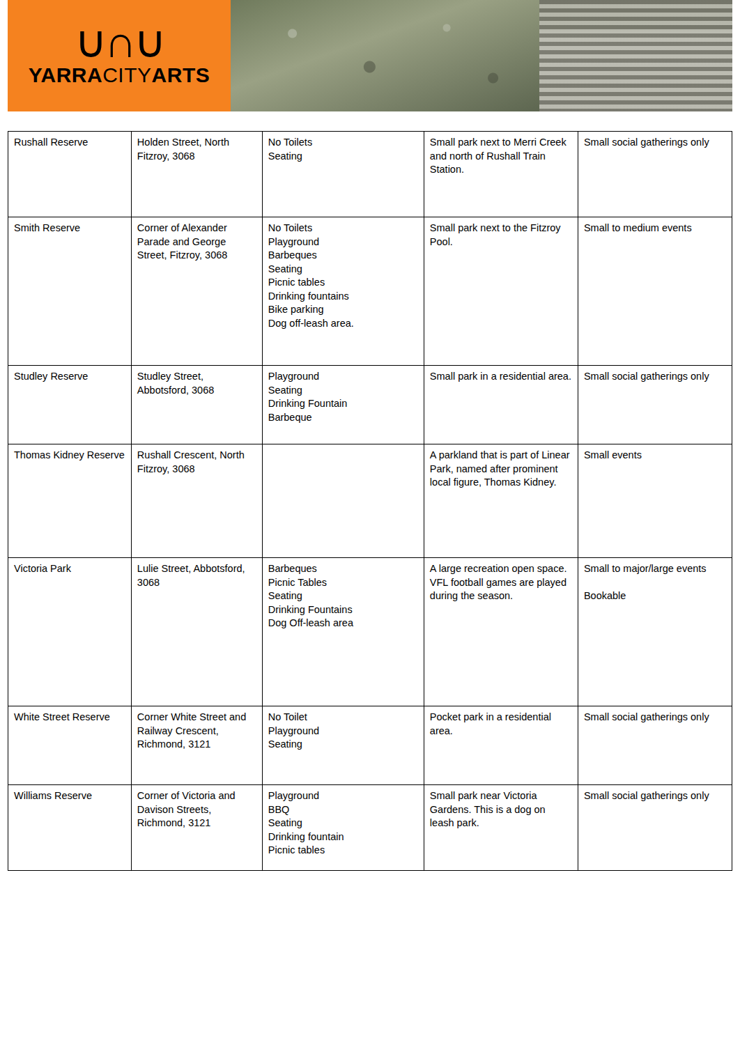∪∩∪
YARRACITYARTS
| Rushall Reserve | Holden Street, North Fitzroy, 3068 | No Toilets Seating | Small park next to Merri Creek and north of Rushall Train Station. | Small social gatherings only |
| Smith Reserve | Corner of Alexander Parade and George Street, Fitzroy, 3068 | No Toilets Playground Barbeques Seating Picnic tables Drinking fountains Bike parking Dog off-leash area. | Small park next to the Fitzroy Pool. | Small to medium events |
| Studley Reserve | Studley Street, Abbotsford, 3068 | Playground Seating Drinking Fountain Barbeque | Small park in a residential area. | Small social gatherings only |
| Thomas Kidney Reserve | Rushall Crescent, North Fitzroy, 3068 | | A parkland that is part of Linear Park, named after prominent local figure, Thomas Kidney. | Small events |
| Victoria Park | Lulie Street, Abbotsford, 3068 | Barbeques Picnic Tables Seating Drinking Fountains Dog Off-leash area | A large recreation open space. VFL football games are played during the season. | Small to major/large events Bookable |
| White Street Reserve | Corner White Street and Railway Crescent, Richmond, 3121 | No Toilet Playground Seating | Pocket park in a residential area. | Small social gatherings only |
| Williams Reserve | Corner of Victoria and Davison Streets, Richmond, 3121 | Playground BBQ Seating Drinking fountain Picnic tables | Small park near Victoria Gardens. This is a dog on leash park. | Small social gatherings only |